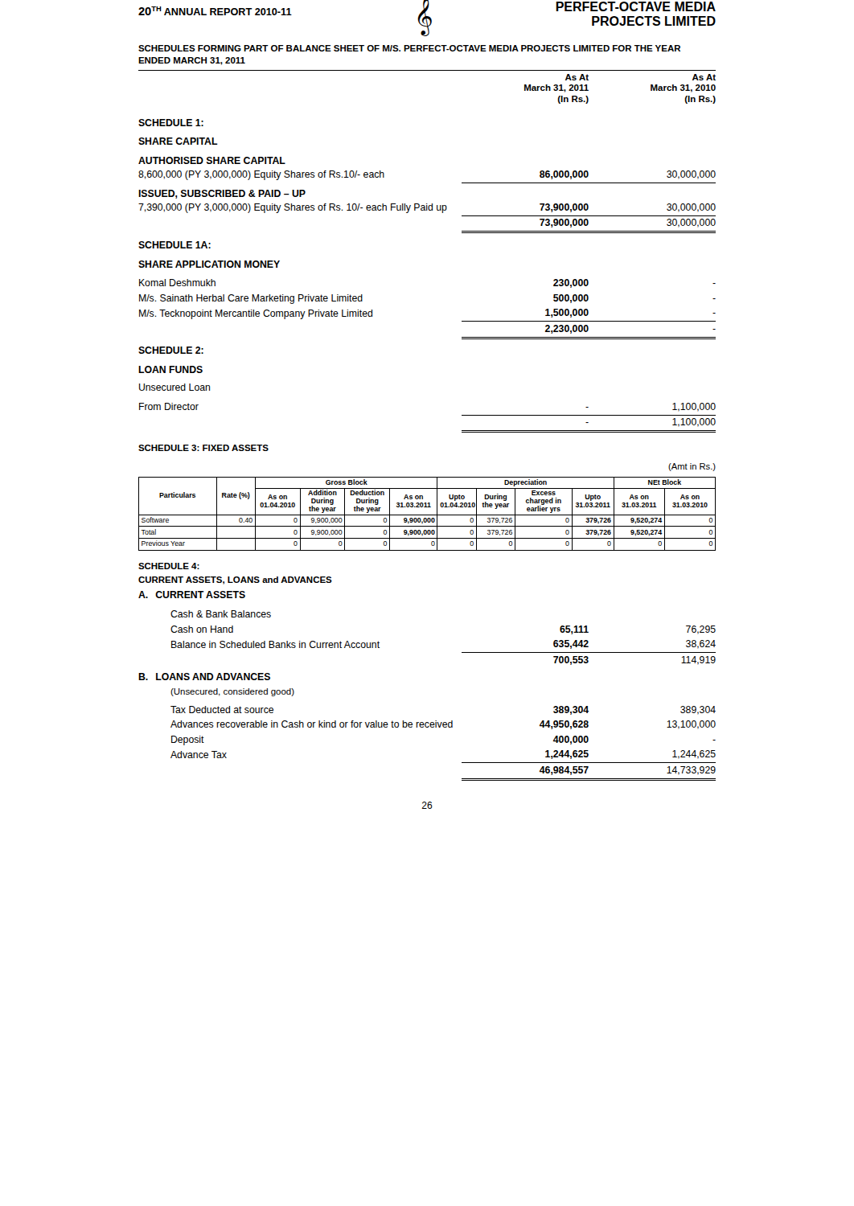20TH ANNUAL REPORT 2010-11
𝄞
PERFECT-OCTAVE MEDIA
PROJECTS LIMITED
SCHEDULES FORMING PART OF BALANCE SHEET OF M/S. PERFECT-OCTAVE MEDIA PROJECTS LIMITED FOR THE YEAR
ENDED MARCH 31, 2011
| | As At March 31, 2011 (In Rs.) | As At March 31, 2010 (In Rs.) |
| SCHEDULE 1: | | |
| SHARE CAPITAL | | |
| AUTHORISED SHARE CAPITAL | | |
| 8,600,000 (PY 3,000,000) Equity Shares of Rs.10/- each | 86,000,000 | 30,000,000 |
| ISSUED, SUBSCRIBED & PAID – UP | | |
| 7,390,000 (PY 3,000,000) Equity Shares of Rs. 10/- each Fully Paid up | 73,900,000 | 30,000,000 |
| | 73,900,000 | 30,000,000 |
| SCHEDULE 1A: | | |
| SHARE APPLICATION MONEY | | |
| Komal Deshmukh | 230,000 | - |
| M/s. Sainath Herbal Care Marketing Private Limited | 500,000 | - |
| M/s. Tecknopoint Mercantile Company Private Limited | 1,500,000 | - |
| | 2,230,000 | - |
| SCHEDULE 2: | | |
| LOAN FUNDS | | |
| Unsecured Loan | | |
| From Director | - | 1,100,000 |
| | - | 1,100,000 |
SCHEDULE 3: FIXED ASSETS
(Amt in Rs.)
| Particulars | Rate (%) | Gross Block | Depreciation | NEt Block |
| --- | --- | --- | --- | --- |
| As on 01.04.2010 | Addition During the year | Deduction During the year | As on 31.03.2011 | Upto 01.04.2010 | During the year | Excess charged in earlier yrs | Upto 31.03.2011 | As on 31.03.2011 | As on 31.03.2010 |
| Software | 0.40 | 0 | 9,900,000 | 0 | 9,900,000 | 0 | 379,726 | 0 | 379,726 | 9,520,274 | 0 |
| Total | | 0 | 9,900,000 | 0 | 9,900,000 | 0 | 379,726 | 0 | 379,726 | 9,520,274 | 0 |
| Previous Year | | 0 | 0 | 0 | 0 | 0 | 0 | 0 | 0 | 0 | 0 |
SCHEDULE 4:
CURRENT ASSETS, LOANS and ADVANCES
| A. | CURRENT ASSETS | | |
| | Cash & Bank Balances | | |
| | Cash on Hand | 65,111 | 76,295 |
| | Balance in Scheduled Banks in Current Account | 635,442 | 38,624 |
| | | 700,553 | 114,919 |
| B. | LOANS AND ADVANCES | | |
| | (Unsecured, considered good) | | |
| | Tax Deducted at source | 389,304 | 389,304 |
| | Advances recoverable in Cash or kind or for value to be received | 44,950,628 | 13,100,000 |
| | Deposit | 400,000 | - |
| | Advance Tax | 1,244,625 | 1,244,625 |
| | | 46,984,557 | 14,733,929 |
26